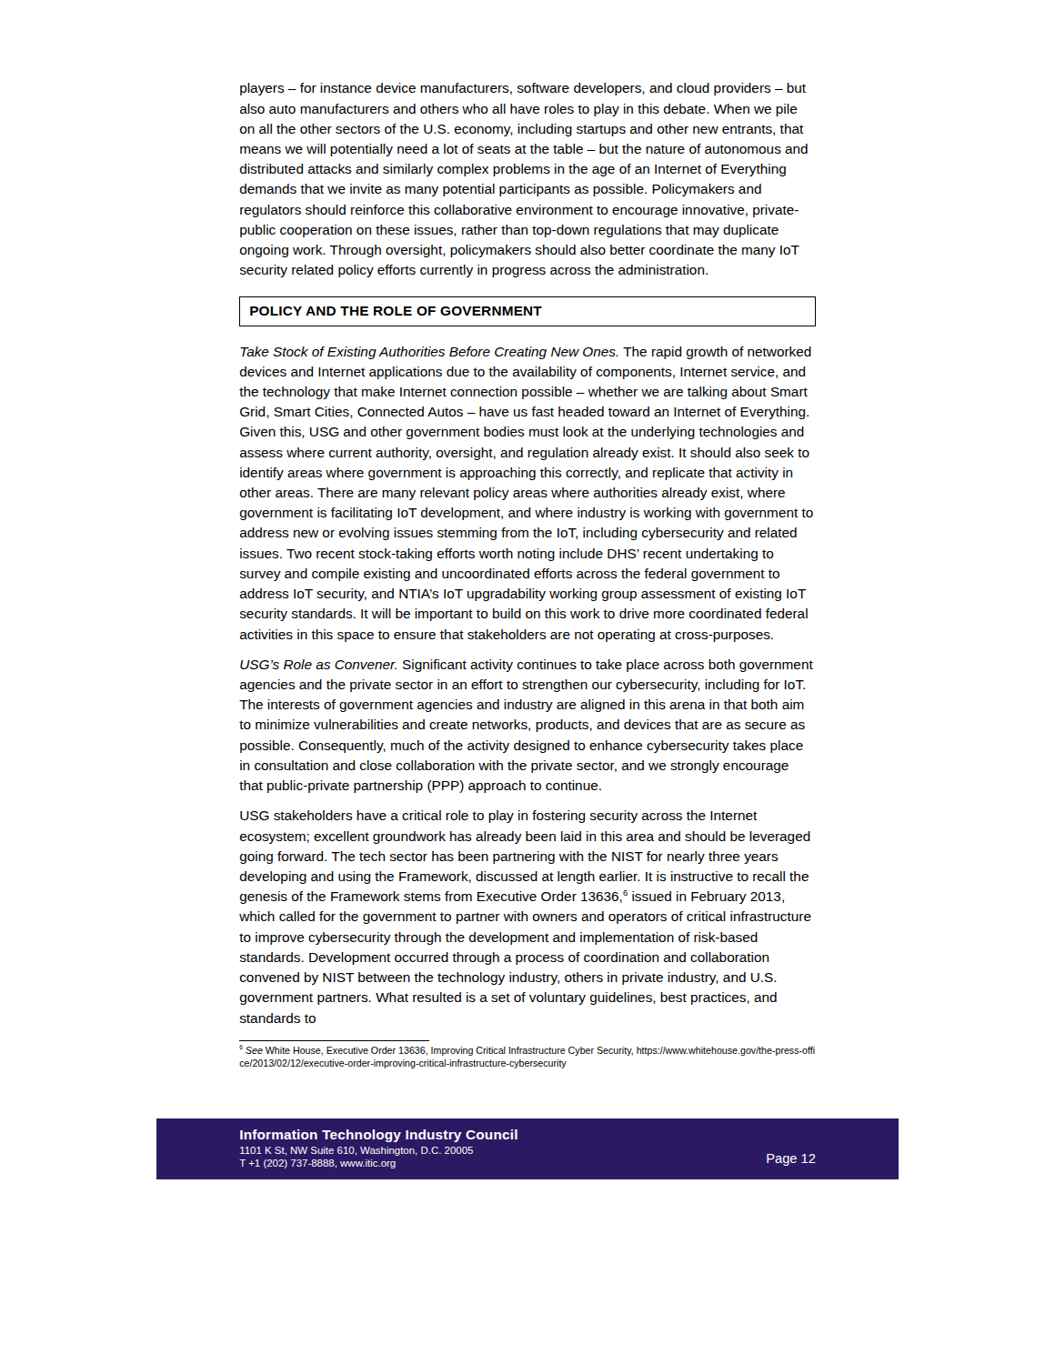players – for instance device manufacturers, software developers, and cloud providers – but also auto manufacturers and others who all have roles to play in this debate. When we pile on all the other sectors of the U.S. economy, including startups and other new entrants, that means we will potentially need a lot of seats at the table – but the nature of autonomous and distributed attacks and similarly complex problems in the age of an Internet of Everything demands that we invite as many potential participants as possible. Policymakers and regulators should reinforce this collaborative environment to encourage innovative, private-public cooperation on these issues, rather than top-down regulations that may duplicate ongoing work. Through oversight, policymakers should also better coordinate the many IoT security related policy efforts currently in progress across the administration.
POLICY AND THE ROLE OF GOVERNMENT
Take Stock of Existing Authorities Before Creating New Ones. The rapid growth of networked devices and Internet applications due to the availability of components, Internet service, and the technology that make Internet connection possible – whether we are talking about Smart Grid, Smart Cities, Connected Autos – have us fast headed toward an Internet of Everything. Given this, USG and other government bodies must look at the underlying technologies and assess where current authority, oversight, and regulation already exist. It should also seek to identify areas where government is approaching this correctly, and replicate that activity in other areas. There are many relevant policy areas where authorities already exist, where government is facilitating IoT development, and where industry is working with government to address new or evolving issues stemming from the IoT, including cybersecurity and related issues. Two recent stock-taking efforts worth noting include DHS’ recent undertaking to survey and compile existing and uncoordinated efforts across the federal government to address IoT security, and NTIA’s IoT upgradability working group assessment of existing IoT security standards. It will be important to build on this work to drive more coordinated federal activities in this space to ensure that stakeholders are not operating at cross-purposes.
USG’s Role as Convener. Significant activity continues to take place across both government agencies and the private sector in an effort to strengthen our cybersecurity, including for IoT. The interests of government agencies and industry are aligned in this arena in that both aim to minimize vulnerabilities and create networks, products, and devices that are as secure as possible. Consequently, much of the activity designed to enhance cybersecurity takes place in consultation and close collaboration with the private sector, and we strongly encourage that public-private partnership (PPP) approach to continue.
USG stakeholders have a critical role to play in fostering security across the Internet ecosystem; excellent groundwork has already been laid in this area and should be leveraged going forward. The tech sector has been partnering with the NIST for nearly three years developing and using the Framework, discussed at length earlier. It is instructive to recall the genesis of the Framework stems from Executive Order 13636,6 issued in February 2013, which called for the government to partner with owners and operators of critical infrastructure to improve cybersecurity through the development and implementation of risk-based standards. Development occurred through a process of coordination and collaboration convened by NIST between the technology industry, others in private industry, and U.S. government partners. What resulted is a set of voluntary guidelines, best practices, and standards to
6 See White House, Executive Order 13636, Improving Critical Infrastructure Cyber Security, https://www.whitehouse.gov/the-press-office/2013/02/12/executive-order-improving-critical-infrastructure-cybersecurity
Information Technology Industry Council 1101 K St, NW Suite 610, Washington, D.C. 20005 T +1 (202) 737-8888, www.itic.org
Page 12